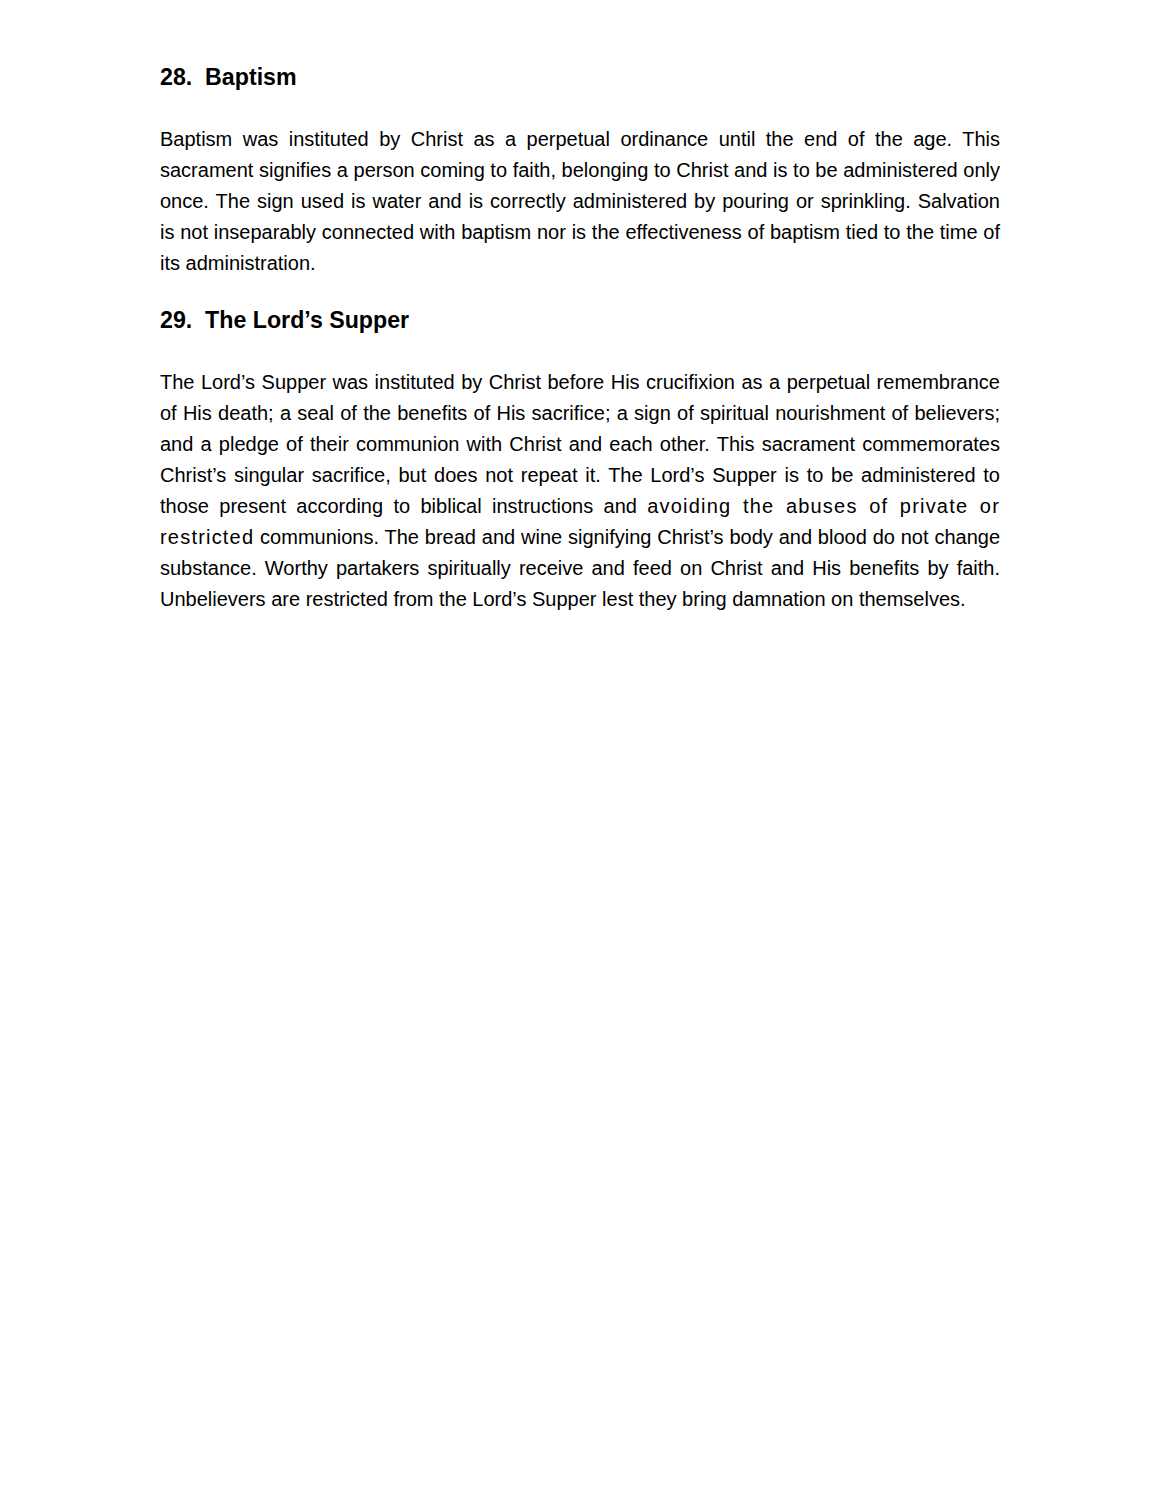28. Baptism
Baptism was instituted by Christ as a perpetual ordinance until the end of the age. This sacrament signifies a person coming to faith, belonging to Christ and is to be administered only once. The sign used is water and is correctly administered by pouring or sprinkling. Salvation is not inseparably connected with baptism nor is the effectiveness of baptism tied to the time of its administration.
29. The Lord’s Supper
The Lord’s Supper was instituted by Christ before His crucifixion as a perpetual remembrance of His death; a seal of the benefits of His sacrifice; a sign of spiritual nourishment of believers; and a pledge of their communion with Christ and each other. This sacrament commemorates Christ’s singular sacrifice, but does not repeat it. The Lord’s Supper is to be administered to those present according to biblical instructions and avoiding the abuses of private or restricted communions. The bread and wine signifying Christ’s body and blood do not change substance. Worthy partakers spiritually receive and feed on Christ and His benefits by faith. Unbelievers are restricted from the Lord’s Supper lest they bring damnation on themselves.